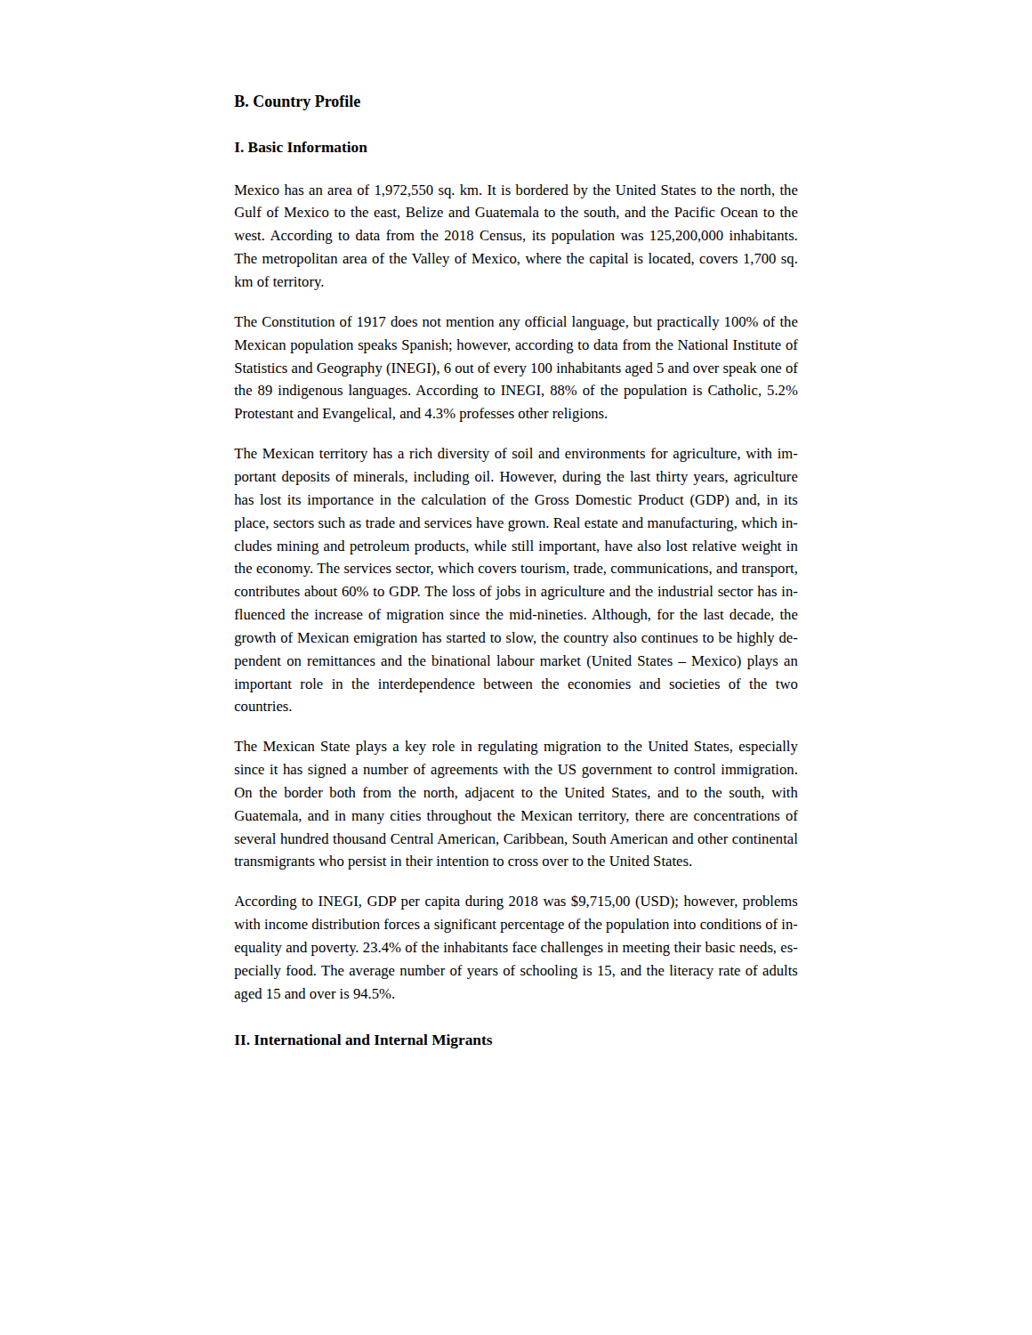B. Country Profile
I. Basic Information
Mexico has an area of 1,972,550 sq. km. It is bordered by the United States to the north, the Gulf of Mexico to the east, Belize and Guatemala to the south, and the Pacific Ocean to the west. According to data from the 2018 Census, its population was 125,200,000 inhabitants. The metropolitan area of the Valley of Mexico, where the capital is located, covers 1,700 sq. km of territory.
The Constitution of 1917 does not mention any official language, but practically 100% of the Mexican population speaks Spanish; however, according to data from the National Institute of Statistics and Geography (INEGI), 6 out of every 100 inhabitants aged 5 and over speak one of the 89 indigenous languages. According to INEGI, 88% of the population is Catholic, 5.2% Protestant and Evangelical, and 4.3% professes other religions.
The Mexican territory has a rich diversity of soil and environments for agriculture, with important deposits of minerals, including oil. However, during the last thirty years, agriculture has lost its importance in the calculation of the Gross Domestic Product (GDP) and, in its place, sectors such as trade and services have grown. Real estate and manufacturing, which includes mining and petroleum products, while still important, have also lost relative weight in the economy. The services sector, which covers tourism, trade, communications, and transport, contributes about 60% to GDP. The loss of jobs in agriculture and the industrial sector has influenced the increase of migration since the mid-nineties. Although, for the last decade, the growth of Mexican emigration has started to slow, the country also continues to be highly dependent on remittances and the binational labour market (United States – Mexico) plays an important role in the interdependence between the economies and societies of the two countries.
The Mexican State plays a key role in regulating migration to the United States, especially since it has signed a number of agreements with the US government to control immigration. On the border both from the north, adjacent to the United States, and to the south, with Guatemala, and in many cities throughout the Mexican territory, there are concentrations of several hundred thousand Central American, Caribbean, South American and other continental transmigrants who persist in their intention to cross over to the United States.
According to INEGI, GDP per capita during 2018 was $9,715,00 (USD); however, problems with income distribution forces a significant percentage of the population into conditions of inequality and poverty. 23.4% of the inhabitants face challenges in meeting their basic needs, especially food. The average number of years of schooling is 15, and the literacy rate of adults aged 15 and over is 94.5%.
II. International and Internal Migrants